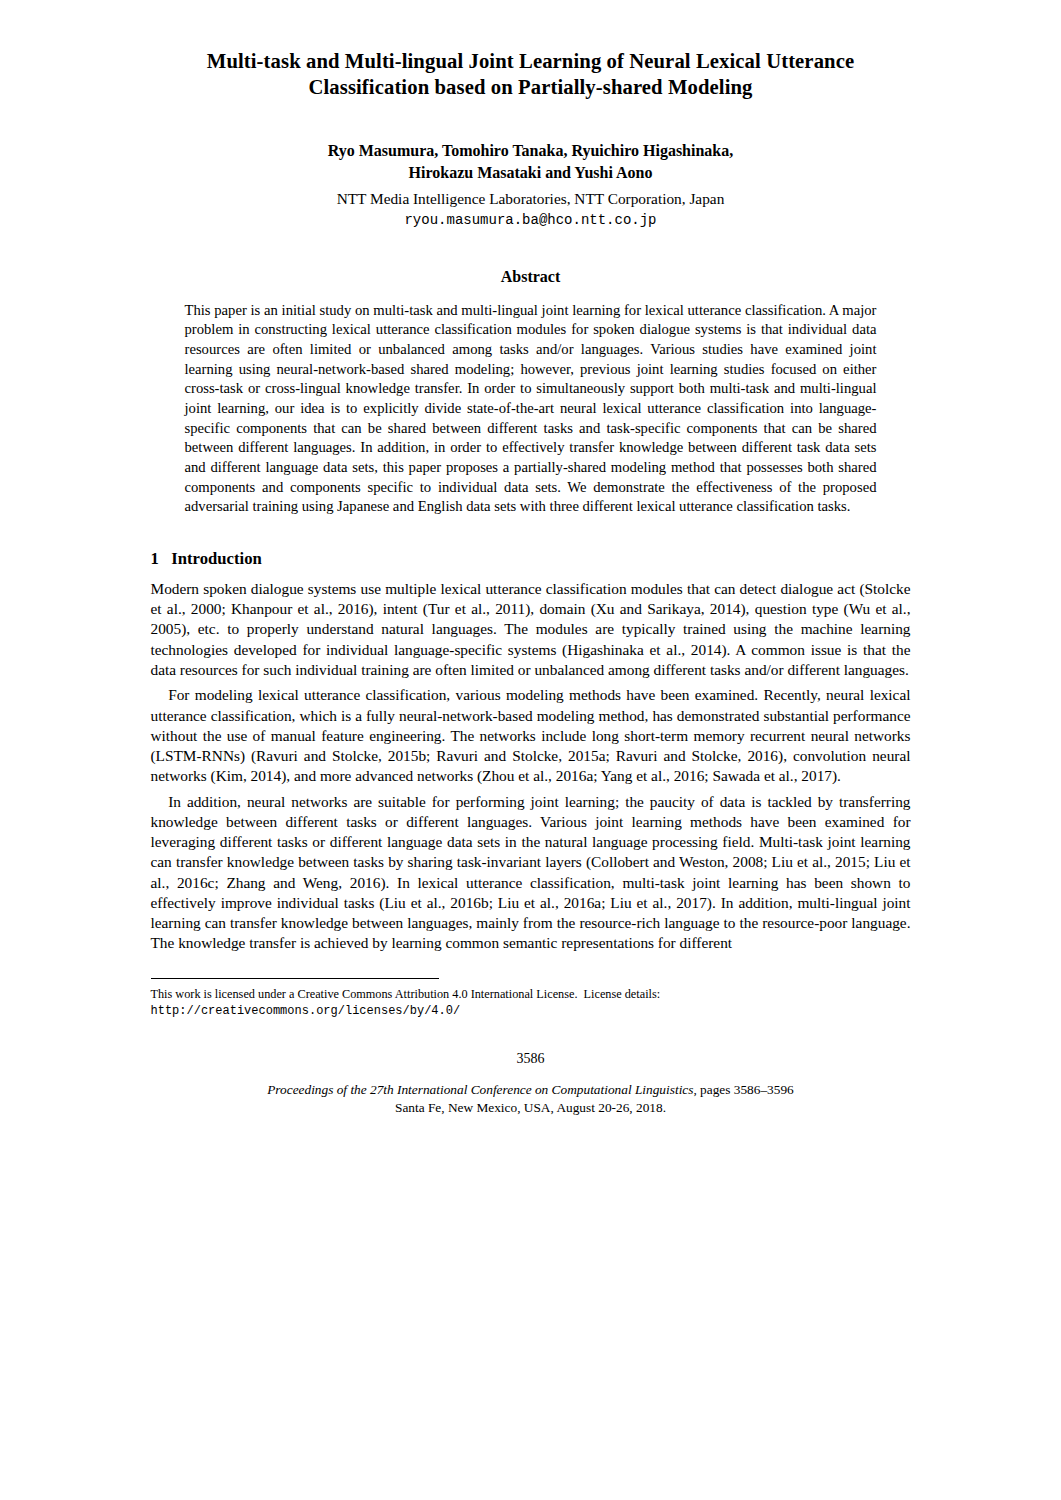Multi-task and Multi-lingual Joint Learning of Neural Lexical Utterance
Classification based on Partially-shared Modeling
Ryo Masumura, Tomohiro Tanaka, Ryuichiro Higashinaka,
Hirokazu Masataki and Yushi Aono
NTT Media Intelligence Laboratories, NTT Corporation, Japan
ryou.masumura.ba@hco.ntt.co.jp
Abstract
This paper is an initial study on multi-task and multi-lingual joint learning for lexical utterance classification. A major problem in constructing lexical utterance classification modules for spoken dialogue systems is that individual data resources are often limited or unbalanced among tasks and/or languages. Various studies have examined joint learning using neural-network-based shared modeling; however, previous joint learning studies focused on either cross-task or cross-lingual knowledge transfer. In order to simultaneously support both multi-task and multi-lingual joint learning, our idea is to explicitly divide state-of-the-art neural lexical utterance classification into language-specific components that can be shared between different tasks and task-specific components that can be shared between different languages. In addition, in order to effectively transfer knowledge between different task data sets and different language data sets, this paper proposes a partially-shared modeling method that possesses both shared components and components specific to individual data sets. We demonstrate the effectiveness of the proposed adversarial training using Japanese and English data sets with three different lexical utterance classification tasks.
1 Introduction
Modern spoken dialogue systems use multiple lexical utterance classification modules that can detect dialogue act (Stolcke et al., 2000; Khanpour et al., 2016), intent (Tur et al., 2011), domain (Xu and Sarikaya, 2014), question type (Wu et al., 2005), etc. to properly understand natural languages. The modules are typically trained using the machine learning technologies developed for individual language-specific systems (Higashinaka et al., 2014). A common issue is that the data resources for such individual training are often limited or unbalanced among different tasks and/or different languages.
For modeling lexical utterance classification, various modeling methods have been examined. Recently, neural lexical utterance classification, which is a fully neural-network-based modeling method, has demonstrated substantial performance without the use of manual feature engineering. The networks include long short-term memory recurrent neural networks (LSTM-RNNs) (Ravuri and Stolcke, 2015b; Ravuri and Stolcke, 2015a; Ravuri and Stolcke, 2016), convolution neural networks (Kim, 2014), and more advanced networks (Zhou et al., 2016a; Yang et al., 2016; Sawada et al., 2017).
In addition, neural networks are suitable for performing joint learning; the paucity of data is tackled by transferring knowledge between different tasks or different languages. Various joint learning methods have been examined for leveraging different tasks or different language data sets in the natural language processing field. Multi-task joint learning can transfer knowledge between tasks by sharing task-invariant layers (Collobert and Weston, 2008; Liu et al., 2015; Liu et al., 2016c; Zhang and Weng, 2016). In lexical utterance classification, multi-task joint learning has been shown to effectively improve individual tasks (Liu et al., 2016b; Liu et al., 2016a; Liu et al., 2017). In addition, multi-lingual joint learning can transfer knowledge between languages, mainly from the resource-rich language to the resource-poor language. The knowledge transfer is achieved by learning common semantic representations for different
This work is licensed under a Creative Commons Attribution 4.0 International License. License details: http://creativecommons.org/licenses/by/4.0/
3586
Proceedings of the 27th International Conference on Computational Linguistics, pages 3586–3596
Santa Fe, New Mexico, USA, August 20-26, 2018.